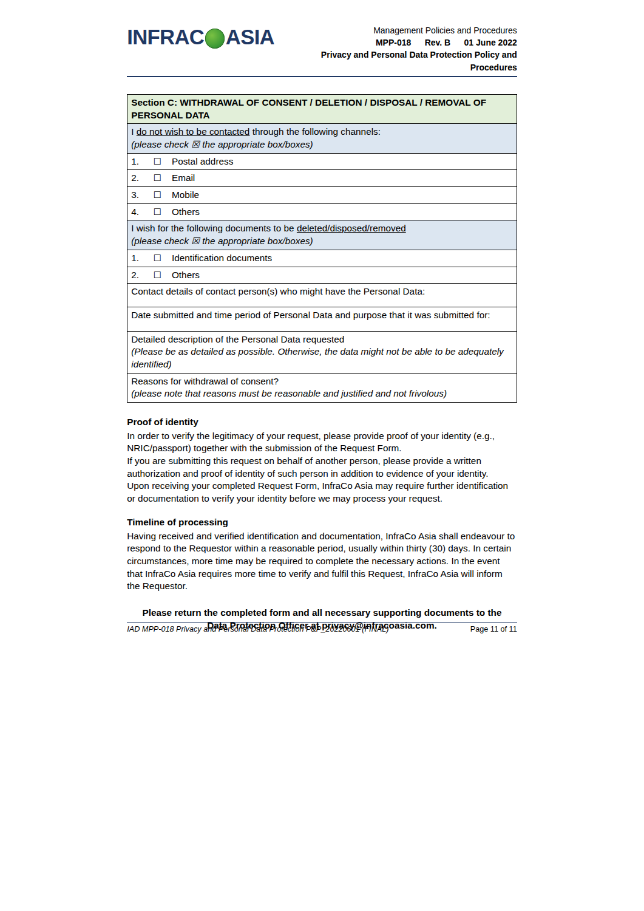INFRAC ASIA
Management Policies and Procedures
MPP-018 Rev. B 01 June 2022
Privacy and Personal Data Protection Policy and Procedures
| Section C: WITHDRAWAL OF CONSENT / DELETION / DISPOSAL / REMOVAL OF PERSONAL DATA |
| I do not wish to be contacted through the following channels: (please check ☒ the appropriate box/boxes) |
| 1. | ☐ Postal address |
| 2. | ☐ Email |
| 3. | ☐ Mobile |
| 4. | ☐ Others |
| I wish for the following documents to be deleted/disposed/removed (please check ☒ the appropriate box/boxes) |
| 1. | ☐ Identification documents |
| 2. | ☐ Others |
| Contact details of contact person(s) who might have the Personal Data: |
| Date submitted and time period of Personal Data and purpose that it was submitted for: |
| Detailed description of the Personal Data requested (Please be as detailed as possible. Otherwise, the data might not be able to be adequately identified) |
| Reasons for withdrawal of consent? (please note that reasons must be reasonable and justified and not frivolous) |
Proof of identity
In order to verify the legitimacy of your request, please provide proof of your identity (e.g., NRIC/passport) together with the submission of the Request Form.
If you are submitting this request on behalf of another person, please provide a written authorization and proof of identity of such person in addition to evidence of your identity.
Upon receiving your completed Request Form, InfraCo Asia may require further identification or documentation to verify your identity before we may process your request.
Timeline of processing
Having received and verified identification and documentation, InfraCo Asia shall endeavour to respond to the Requestor within a reasonable period, usually within thirty (30) days. In certain circumstances, more time may be required to complete the necessary actions. In the event that InfraCo Asia requires more time to verify and fulfil this Request, InfraCo Asia will inform the Requestor.
Please return the completed form and all necessary supporting documents to the
Data Protection Officer at privacy@infracoasia.com.
IAD MPP-018 Privacy and Personal Data Protection P&P_20220601 (FINAL) Page 11 of 11